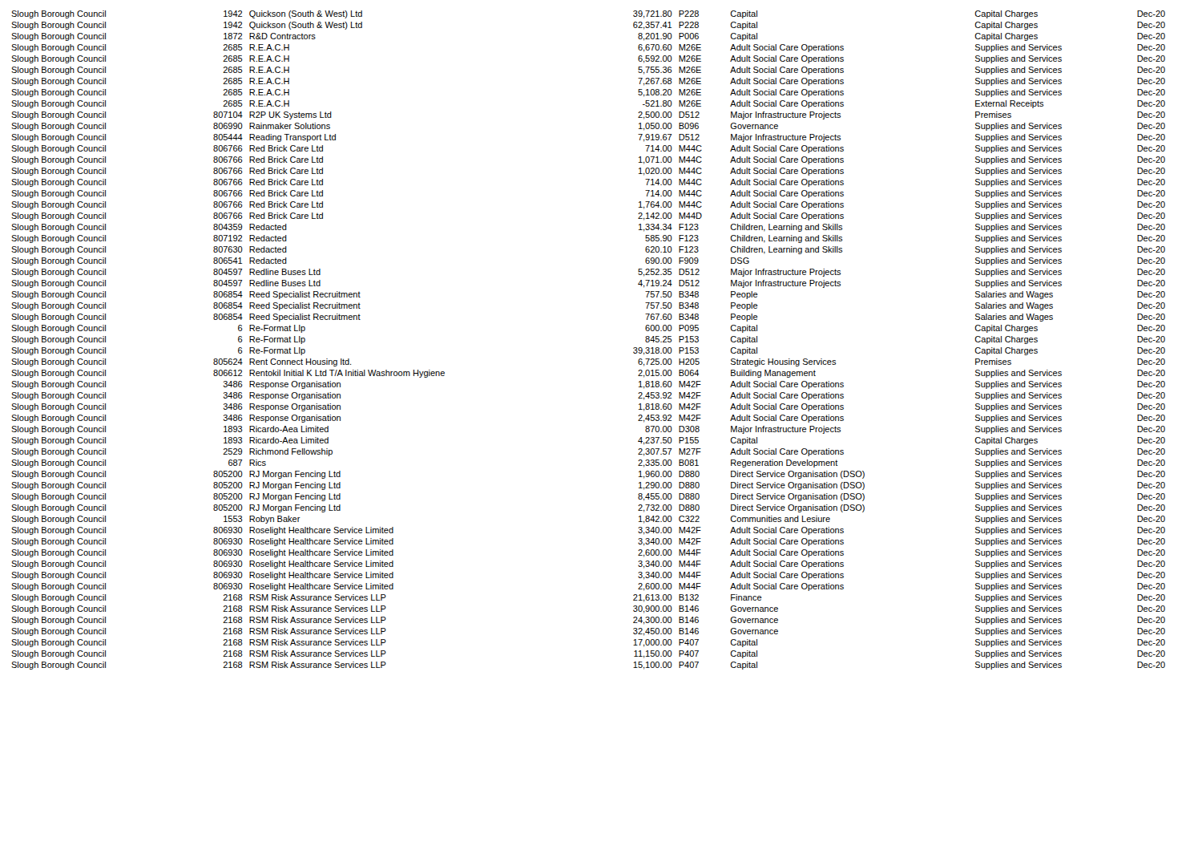| Slough Borough Council | 1942 | Quickson (South & West) Ltd | 39,721.80 | P228 | Capital | Capital Charges | Dec-20 |
| Slough Borough Council | 1942 | Quickson (South & West) Ltd | 62,357.41 | P228 | Capital | Capital Charges | Dec-20 |
| Slough Borough Council | 1872 | R&D Contractors | 8,201.90 | P006 | Capital | Capital Charges | Dec-20 |
| Slough Borough Council | 2685 | R.E.A.C.H | 6,670.60 | M26E | Adult Social Care Operations | Supplies and Services | Dec-20 |
| Slough Borough Council | 2685 | R.E.A.C.H | 6,592.00 | M26E | Adult Social Care Operations | Supplies and Services | Dec-20 |
| Slough Borough Council | 2685 | R.E.A.C.H | 5,755.36 | M26E | Adult Social Care Operations | Supplies and Services | Dec-20 |
| Slough Borough Council | 2685 | R.E.A.C.H | 7,267.68 | M26E | Adult Social Care Operations | Supplies and Services | Dec-20 |
| Slough Borough Council | 2685 | R.E.A.C.H | 5,108.20 | M26E | Adult Social Care Operations | Supplies and Services | Dec-20 |
| Slough Borough Council | 2685 | R.E.A.C.H | -521.80 | M26E | Adult Social Care Operations | External Receipts | Dec-20 |
| Slough Borough Council | 807104 | R2P UK Systems Ltd | 2,500.00 | D512 | Major Infrastructure Projects | Premises | Dec-20 |
| Slough Borough Council | 806990 | Rainmaker Solutions | 1,050.00 | B096 | Governance | Supplies and Services | Dec-20 |
| Slough Borough Council | 805444 | Reading Transport Ltd | 7,919.67 | D512 | Major Infrastructure Projects | Supplies and Services | Dec-20 |
| Slough Borough Council | 806766 | Red Brick Care Ltd | 714.00 | M44C | Adult Social Care Operations | Supplies and Services | Dec-20 |
| Slough Borough Council | 806766 | Red Brick Care Ltd | 1,071.00 | M44C | Adult Social Care Operations | Supplies and Services | Dec-20 |
| Slough Borough Council | 806766 | Red Brick Care Ltd | 1,020.00 | M44C | Adult Social Care Operations | Supplies and Services | Dec-20 |
| Slough Borough Council | 806766 | Red Brick Care Ltd | 714.00 | M44C | Adult Social Care Operations | Supplies and Services | Dec-20 |
| Slough Borough Council | 806766 | Red Brick Care Ltd | 714.00 | M44C | Adult Social Care Operations | Supplies and Services | Dec-20 |
| Slough Borough Council | 806766 | Red Brick Care Ltd | 1,764.00 | M44C | Adult Social Care Operations | Supplies and Services | Dec-20 |
| Slough Borough Council | 806766 | Red Brick Care Ltd | 2,142.00 | M44D | Adult Social Care Operations | Supplies and Services | Dec-20 |
| Slough Borough Council | 804359 | Redacted | 1,334.34 | F123 | Children, Learning and Skills | Supplies and Services | Dec-20 |
| Slough Borough Council | 807192 | Redacted | 585.90 | F123 | Children, Learning and Skills | Supplies and Services | Dec-20 |
| Slough Borough Council | 807630 | Redacted | 620.10 | F123 | Children, Learning and Skills | Supplies and Services | Dec-20 |
| Slough Borough Council | 806541 | Redacted | 690.00 | F909 | DSG | Supplies and Services | Dec-20 |
| Slough Borough Council | 804597 | Redline Buses Ltd | 5,252.35 | D512 | Major Infrastructure Projects | Supplies and Services | Dec-20 |
| Slough Borough Council | 804597 | Redline Buses Ltd | 4,719.24 | D512 | Major Infrastructure Projects | Supplies and Services | Dec-20 |
| Slough Borough Council | 806854 | Reed Specialist Recruitment | 757.50 | B348 | People | Salaries and Wages | Dec-20 |
| Slough Borough Council | 806854 | Reed Specialist Recruitment | 757.50 | B348 | People | Salaries and Wages | Dec-20 |
| Slough Borough Council | 806854 | Reed Specialist Recruitment | 767.60 | B348 | People | Salaries and Wages | Dec-20 |
| Slough Borough Council | 6 | Re-Format Llp | 600.00 | P095 | Capital | Capital Charges | Dec-20 |
| Slough Borough Council | 6 | Re-Format Llp | 845.25 | P153 | Capital | Capital Charges | Dec-20 |
| Slough Borough Council | 6 | Re-Format Llp | 39,318.00 | P153 | Capital | Capital Charges | Dec-20 |
| Slough Borough Council | 805624 | Rent Connect Housing ltd. | 6,725.00 | H205 | Strategic Housing Services | Premises | Dec-20 |
| Slough Borough Council | 806612 | Rentokil Initial K Ltd T/A Initial Washroom Hygiene | 2,015.00 | B064 | Building Management | Supplies and Services | Dec-20 |
| Slough Borough Council | 3486 | Response Organisation | 1,818.60 | M42F | Adult Social Care Operations | Supplies and Services | Dec-20 |
| Slough Borough Council | 3486 | Response Organisation | 2,453.92 | M42F | Adult Social Care Operations | Supplies and Services | Dec-20 |
| Slough Borough Council | 3486 | Response Organisation | 1,818.60 | M42F | Adult Social Care Operations | Supplies and Services | Dec-20 |
| Slough Borough Council | 3486 | Response Organisation | 2,453.92 | M42F | Adult Social Care Operations | Supplies and Services | Dec-20 |
| Slough Borough Council | 1893 | Ricardo-Aea Limited | 870.00 | D308 | Major Infrastructure Projects | Supplies and Services | Dec-20 |
| Slough Borough Council | 1893 | Ricardo-Aea Limited | 4,237.50 | P155 | Capital | Capital Charges | Dec-20 |
| Slough Borough Council | 2529 | Richmond Fellowship | 2,307.57 | M27F | Adult Social Care Operations | Supplies and Services | Dec-20 |
| Slough Borough Council | 687 | Rics | 2,335.00 | B081 | Regeneration Development | Supplies and Services | Dec-20 |
| Slough Borough Council | 805200 | RJ Morgan Fencing Ltd | 1,960.00 | D880 | Direct Service Organisation (DSO) | Supplies and Services | Dec-20 |
| Slough Borough Council | 805200 | RJ Morgan Fencing Ltd | 1,290.00 | D880 | Direct Service Organisation (DSO) | Supplies and Services | Dec-20 |
| Slough Borough Council | 805200 | RJ Morgan Fencing Ltd | 8,455.00 | D880 | Direct Service Organisation (DSO) | Supplies and Services | Dec-20 |
| Slough Borough Council | 805200 | RJ Morgan Fencing Ltd | 2,732.00 | D880 | Direct Service Organisation (DSO) | Supplies and Services | Dec-20 |
| Slough Borough Council | 1553 | Robyn Baker | 1,842.00 | C322 | Communities and Lesiure | Supplies and Services | Dec-20 |
| Slough Borough Council | 806930 | Roselight Healthcare Service Limited | 3,340.00 | M42F | Adult Social Care Operations | Supplies and Services | Dec-20 |
| Slough Borough Council | 806930 | Roselight Healthcare Service Limited | 3,340.00 | M42F | Adult Social Care Operations | Supplies and Services | Dec-20 |
| Slough Borough Council | 806930 | Roselight Healthcare Service Limited | 2,600.00 | M44F | Adult Social Care Operations | Supplies and Services | Dec-20 |
| Slough Borough Council | 806930 | Roselight Healthcare Service Limited | 3,340.00 | M44F | Adult Social Care Operations | Supplies and Services | Dec-20 |
| Slough Borough Council | 806930 | Roselight Healthcare Service Limited | 3,340.00 | M44F | Adult Social Care Operations | Supplies and Services | Dec-20 |
| Slough Borough Council | 806930 | Roselight Healthcare Service Limited | 2,600.00 | M44F | Adult Social Care Operations | Supplies and Services | Dec-20 |
| Slough Borough Council | 2168 | RSM Risk Assurance Services LLP | 21,613.00 | B132 | Finance | Supplies and Services | Dec-20 |
| Slough Borough Council | 2168 | RSM Risk Assurance Services LLP | 30,900.00 | B146 | Governance | Supplies and Services | Dec-20 |
| Slough Borough Council | 2168 | RSM Risk Assurance Services LLP | 24,300.00 | B146 | Governance | Supplies and Services | Dec-20 |
| Slough Borough Council | 2168 | RSM Risk Assurance Services LLP | 32,450.00 | B146 | Governance | Supplies and Services | Dec-20 |
| Slough Borough Council | 2168 | RSM Risk Assurance Services LLP | 17,000.00 | P407 | Capital | Supplies and Services | Dec-20 |
| Slough Borough Council | 2168 | RSM Risk Assurance Services LLP | 11,150.00 | P407 | Capital | Supplies and Services | Dec-20 |
| Slough Borough Council | 2168 | RSM Risk Assurance Services LLP | 15,100.00 | P407 | Capital | Supplies and Services | Dec-20 |